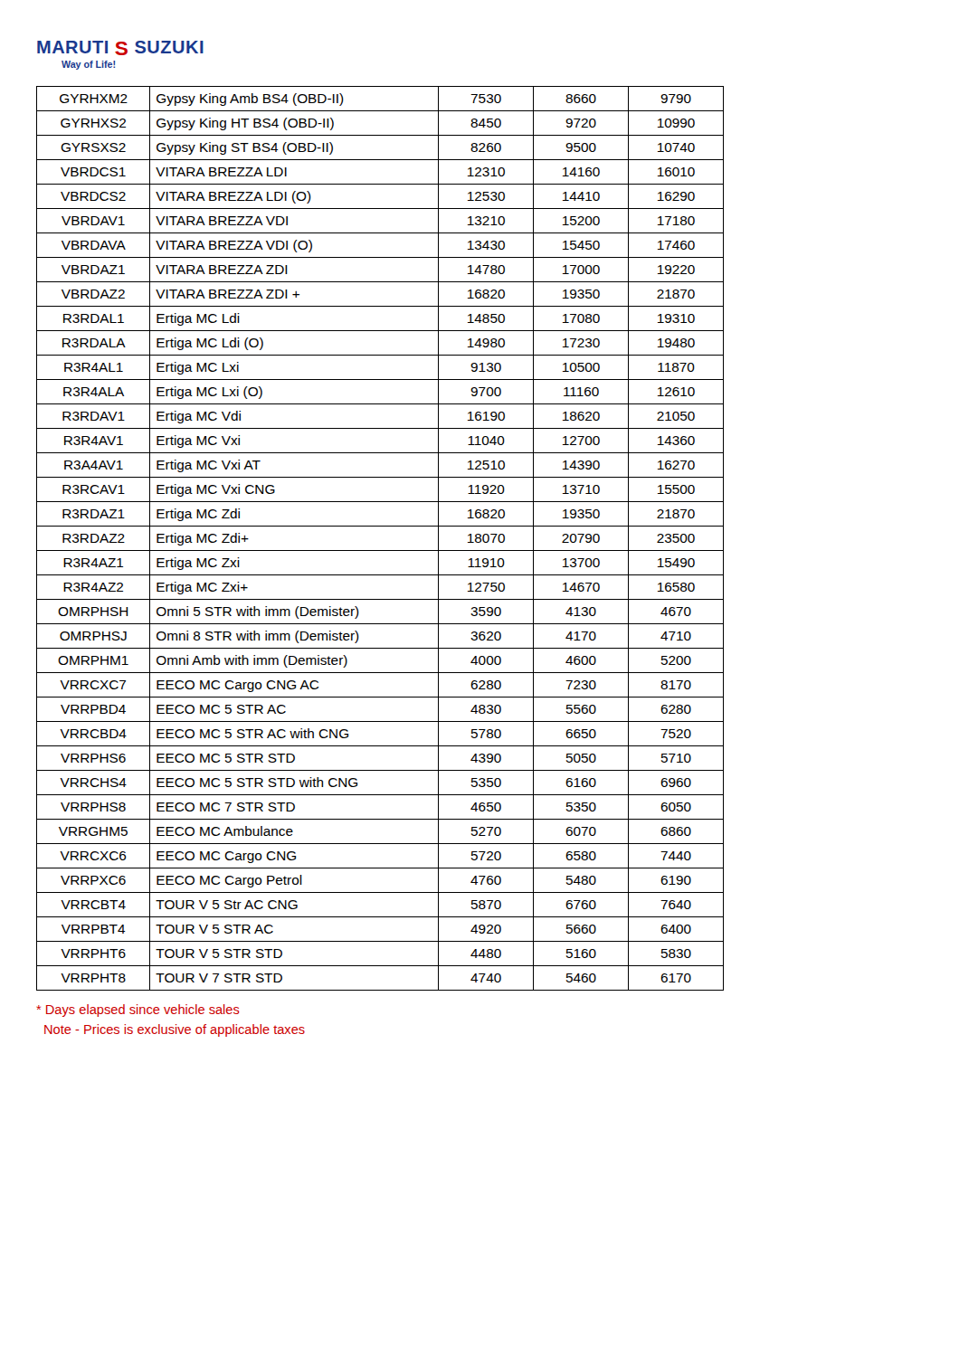MARUTI S SUZUKI Way of Life!
| GYRHXM2 | Gypsy King Amb BS4 (OBD-II) | 7530 | 8660 | 9790 |
| GYRHXS2 | Gypsy King HT BS4 (OBD-II) | 8450 | 9720 | 10990 |
| GYRSXS2 | Gypsy King ST BS4 (OBD-II) | 8260 | 9500 | 10740 |
| VBRDCS1 | VITARA BREZZA LDI | 12310 | 14160 | 16010 |
| VBRDCS2 | VITARA BREZZA LDI (O) | 12530 | 14410 | 16290 |
| VBRDAV1 | VITARA BREZZA VDI | 13210 | 15200 | 17180 |
| VBRDAVA | VITARA BREZZA VDI (O) | 13430 | 15450 | 17460 |
| VBRDAZ1 | VITARA BREZZA ZDI | 14780 | 17000 | 19220 |
| VBRDAZ2 | VITARA BREZZA ZDI + | 16820 | 19350 | 21870 |
| R3RDAL1 | Ertiga MC Ldi | 14850 | 17080 | 19310 |
| R3RDALA | Ertiga MC Ldi (O) | 14980 | 17230 | 19480 |
| R3R4AL1 | Ertiga MC Lxi | 9130 | 10500 | 11870 |
| R3R4ALA | Ertiga MC Lxi (O) | 9700 | 11160 | 12610 |
| R3RDAV1 | Ertiga MC Vdi | 16190 | 18620 | 21050 |
| R3R4AV1 | Ertiga MC Vxi | 11040 | 12700 | 14360 |
| R3A4AV1 | Ertiga MC Vxi AT | 12510 | 14390 | 16270 |
| R3RCAV1 | Ertiga MC Vxi CNG | 11920 | 13710 | 15500 |
| R3RDAZ1 | Ertiga MC Zdi | 16820 | 19350 | 21870 |
| R3RDAZ2 | Ertiga MC Zdi+ | 18070 | 20790 | 23500 |
| R3R4AZ1 | Ertiga MC Zxi | 11910 | 13700 | 15490 |
| R3R4AZ2 | Ertiga MC Zxi+ | 12750 | 14670 | 16580 |
| OMRPHSH | Omni 5 STR with imm (Demister) | 3590 | 4130 | 4670 |
| OMRPHSJ | Omni 8 STR with imm (Demister) | 3620 | 4170 | 4710 |
| OMRPHM1 | Omni Amb with imm (Demister) | 4000 | 4600 | 5200 |
| VRRCXC7 | EECO MC Cargo CNG AC | 6280 | 7230 | 8170 |
| VRRPBD4 | EECO MC 5 STR AC | 4830 | 5560 | 6280 |
| VRRCBD4 | EECO MC 5 STR AC with CNG | 5780 | 6650 | 7520 |
| VRRPHS6 | EECO MC 5 STR STD | 4390 | 5050 | 5710 |
| VRRCHS4 | EECO MC 5 STR STD with CNG | 5350 | 6160 | 6960 |
| VRRPHS8 | EECO MC 7 STR STD | 4650 | 5350 | 6050 |
| VRRGHM5 | EECO MC Ambulance | 5270 | 6070 | 6860 |
| VRRCXC6 | EECO MC Cargo CNG | 5720 | 6580 | 7440 |
| VRRPXC6 | EECO MC Cargo Petrol | 4760 | 5480 | 6190 |
| VRRCBT4 | TOUR V 5 Str AC CNG | 5870 | 6760 | 7640 |
| VRRPBT4 | TOUR V 5 STR AC | 4920 | 5660 | 6400 |
| VRRPHT6 | TOUR V 5 STR STD | 4480 | 5160 | 5830 |
| VRRPHT8 | TOUR V 7 STR STD | 4740 | 5460 | 6170 |
* Days elapsed since vehicle sales
Note - Prices is exclusive of applicable taxes